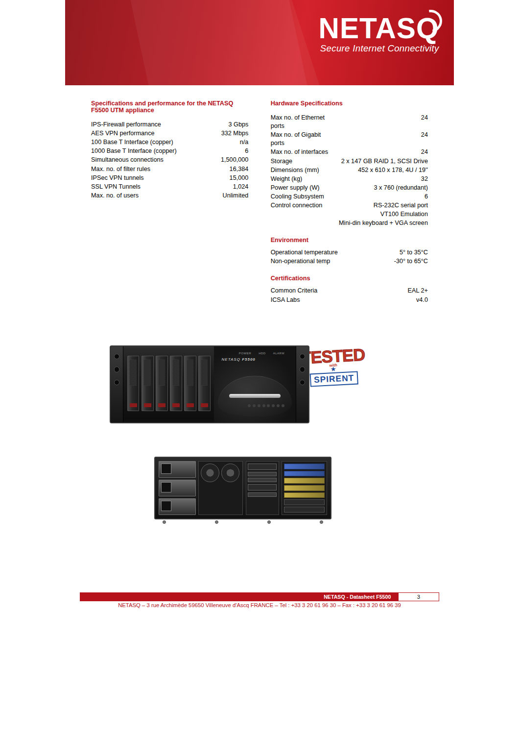NETASQ
Secure Internet Connectivity
Specifications and performance for the NETASQ
F5500 UTM appliance
| IPS-Firewall performance | 3 Gbps |
| AES VPN performance | 332 Mbps |
| 100 Base T Interface (copper) | n/a |
| 1000 Base T Interface (copper) | 6 |
| Simultaneous connections | 1,500,000 |
| Max. no. of filter rules | 16,384 |
| IPSec VPN tunnels | 15,000 |
| SSL VPN Tunnels | 1,024 |
| Max. no. of users | Unlimited |
Hardware Specifications
| Max no. of Ethernet ports | 24 |
| Max no. of Gigabit ports | 24 |
| Max no. of interfaces | 24 |
| Storage | 2 x 147 GB RAID 1, SCSI Drive |
| Dimensions (mm) | 452 x 610 x 178, 4U / 19'' |
| Weight (kg) | 32 |
| Power supply (W) | 3 x 760 (redundant) |
| Cooling Subsystem | 6 |
| Control connection | RS-232C serial port |
| | VT100 Emulation |
| | Mini-din keyboard + VGA screen |
Environment
| Operational temperature | 5° to 35°C |
| Non-operational temp | -30° to 65°C |
Certifications
| Common Criteria | EAL 2+ |
| ICSA Labs | v4.0 |
TESTED
with
★
SPIRENT
POWER HDD ALARM
NETASQ F5500
NETASQ - Datasheet F5500
3
NETASQ – 3 rue Archimède 59650 Villeneuve d'Ascq FRANCE – Tel : +33 3 20 61 96 30 – Fax : +33 3 20 61 96 39